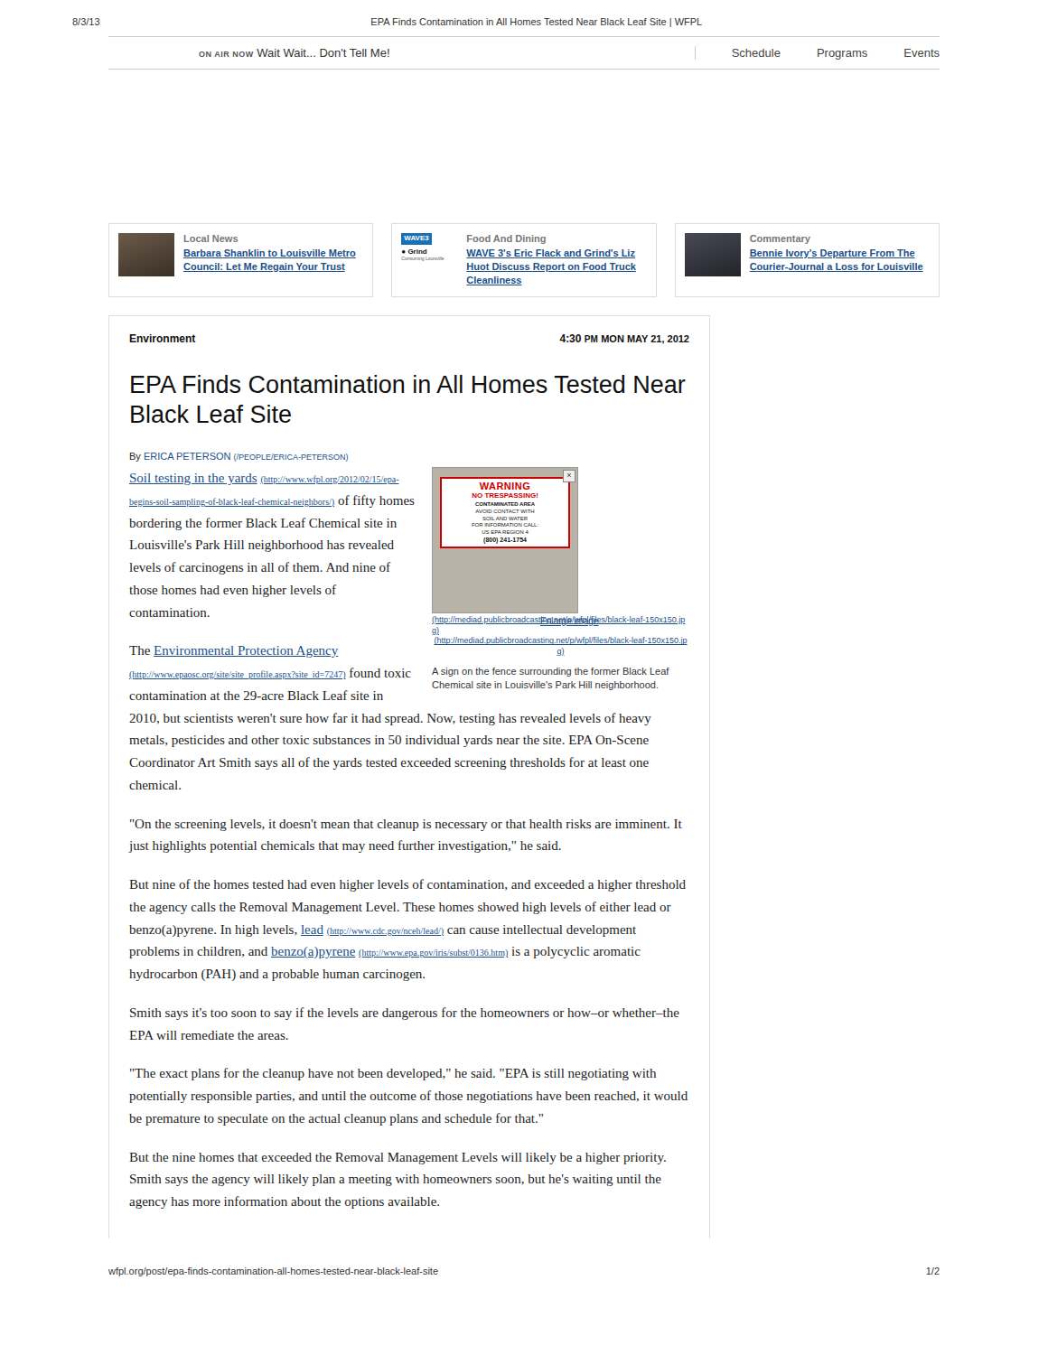8/3/13
EPA Finds Contamination in All Homes Tested Near Black Leaf Site | WFPL
On Air Now Wait Wait... Don't Tell Me!
Schedule Programs Events
Local News
Barbara Shanklin to Louisville Metro Council: Let Me Regain Your Trust
WAVE3 ● Grind Consuming Louisville
Food And Dining
WAVE 3's Eric Flack and Grind's Liz Huot Discuss Report on Food Truck Cleanliness
Commentary
Bennie Ivory's Departure From The Courier-Journal a Loss for Louisville
Environment
4:30 PM MON MAY 21, 2012
EPA Finds Contamination in All Homes Tested Near Black Leaf Site
By ERICA PETERSON (/PEOPLE/ERICA-PETERSON)
WARNING
NO TRESPASSING!
CONTAMINATED AREA
AVOID CONTACT WITH
SOIL AND WATER
FOR INFORMATION CALL:
US EPA REGION 4
(800) 241-1754
×
Enlarge image
(http://mediad.publicbroadcasting.net/p/wfpl/files/black-leaf-150x150.jpg)
(http://mediad.publicbroadcasting.net/p/wfpl/files/black-leaf-150x150.jpg)
A sign on the fence surrounding the former Black Leaf Chemical site in Louisville's Park Hill neighborhood.
Soil testing in the yards (http://www.wfpl.org/2012/02/15/epa-begins-soil-sampling-of-black-leaf-chemical-neighbors/) of fifty homes bordering the former Black Leaf Chemical site in Louisville's Park Hill neighborhood has revealed levels of carcinogens in all of them. And nine of those homes had even higher levels of contamination.
The Environmental Protection Agency (http://www.epaosc.org/site/site_profile.aspx?site_id=7247) found toxic contamination at the 29-acre Black Leaf site in 2010, but scientists weren't sure how far it had spread. Now, testing has revealed levels of heavy metals, pesticides and other toxic substances in 50 individual yards near the site. EPA On-Scene Coordinator Art Smith says all of the yards tested exceeded screening thresholds for at least one chemical.
"On the screening levels, it doesn't mean that cleanup is necessary or that health risks are imminent. It just highlights potential chemicals that may need further investigation," he said.
But nine of the homes tested had even higher levels of contamination, and exceeded a higher threshold the agency calls the Removal Management Level. These homes showed high levels of either lead or benzo(a)pyrene. In high levels, lead (http://www.cdc.gov/nceh/lead/) can cause intellectual development problems in children, and benzo(a)pyrene (http://www.epa.gov/iris/subst/0136.htm) is a polycyclic aromatic hydrocarbon (PAH) and a probable human carcinogen.
Smith says it's too soon to say if the levels are dangerous for the homeowners or how–or whether–the EPA will remediate the areas.
"The exact plans for the cleanup have not been developed," he said. "EPA is still negotiating with potentially responsible parties, and until the outcome of those negotiations have been reached, it would be premature to speculate on the actual cleanup plans and schedule for that."
But the nine homes that exceeded the Removal Management Levels will likely be a higher priority. Smith says the agency will likely plan a meeting with homeowners soon, but he's waiting until the agency has more information about the options available.
wfpl.org/post/epa-finds-contamination-all-homes-tested-near-black-leaf-site
1/2